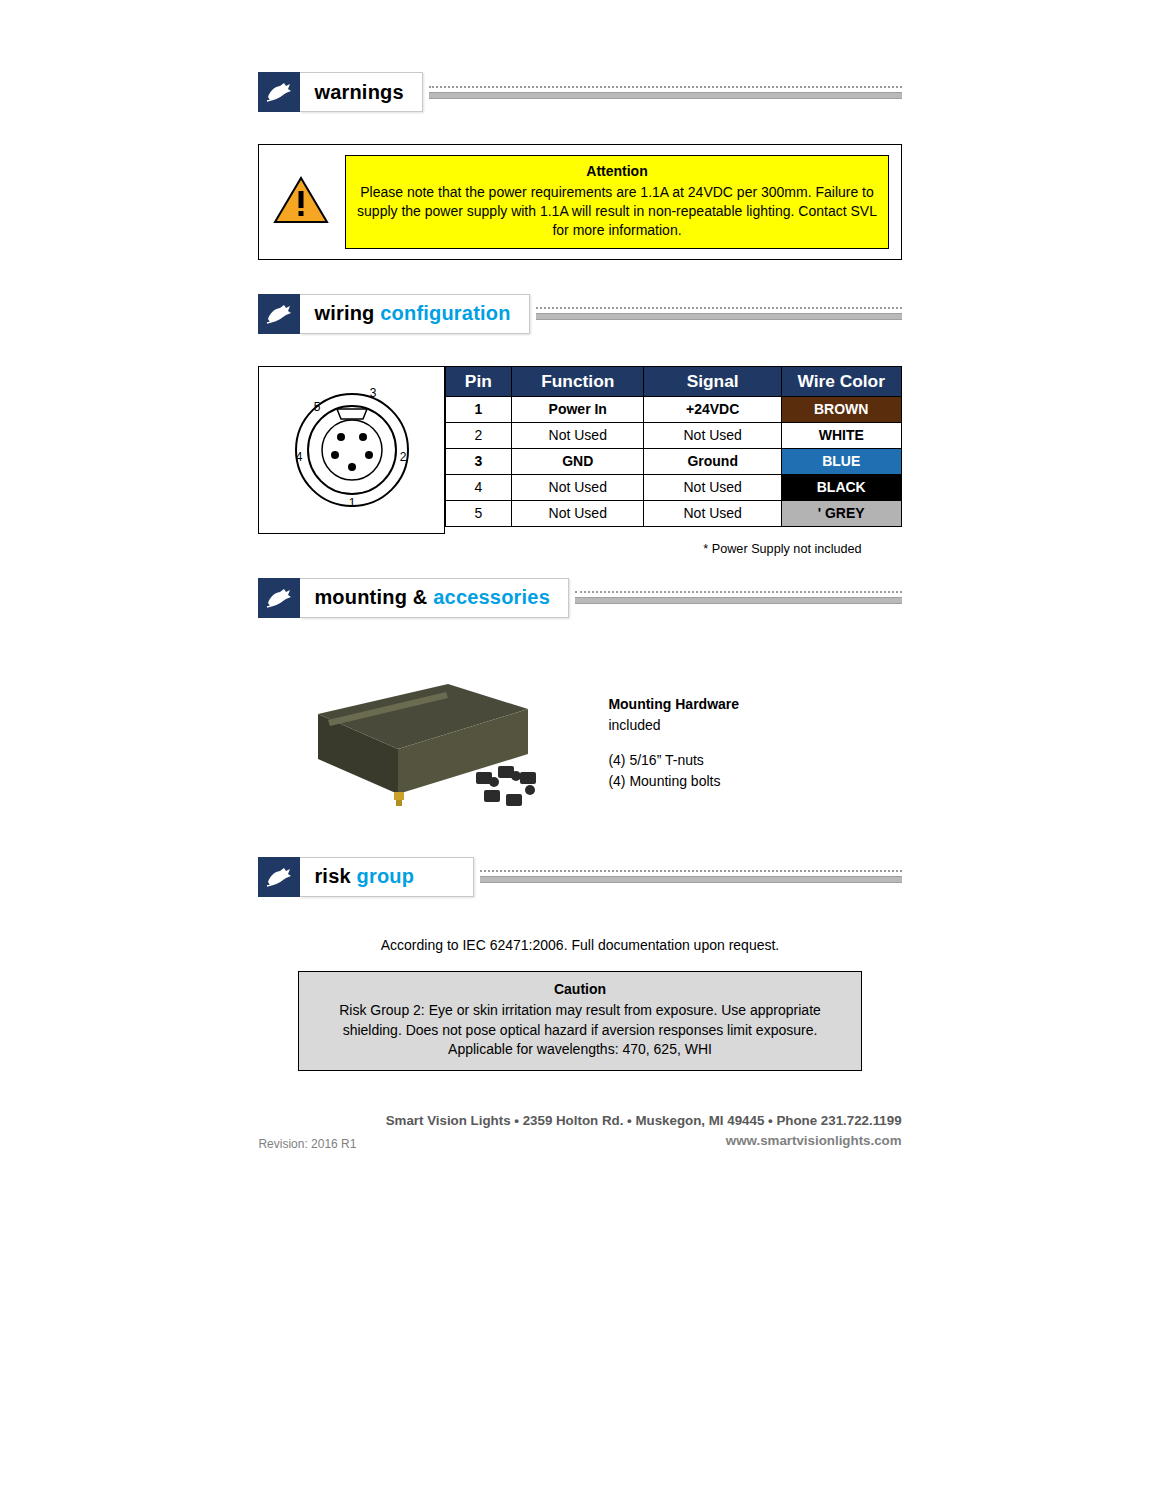warnings
Attention Please note that the power requirements are 1.1A at 24VDC per 300mm. Failure to supply the power supply with 1.1A will result in non-repeatable lighting. Contact SVL for more information.
wiring configuration
1 2 3 4 5
| Pin | Function | Signal | Wire Color |
| --- | --- | --- | --- |
| 1 | Power In | +24VDC | BROWN |
| 2 | Not Used | Not Used | WHITE |
| 3 | GND | Ground | BLUE |
| 4 | Not Used | Not Used | BLACK |
| 5 | Not Used | Not Used | GREY |
* Power Supply not included
mounting & accessories
Mounting Hardware
included
(4) 5/16” T-nuts
(4) Mounting bolts
risk group
According to IEC 62471:2006. Full documentation upon request.
Caution Risk Group 2: Eye or skin irritation may result from exposure. Use appropriate shielding. Does not pose optical hazard if aversion responses limit exposure.
Applicable for wavelengths: 470, 625, WHI
Revision: 2016 R1
Smart Vision Lights • 2359 Holton Rd. • Muskegon, MI 49445 • Phone 231.722.1199
www.smartvisionlights.com